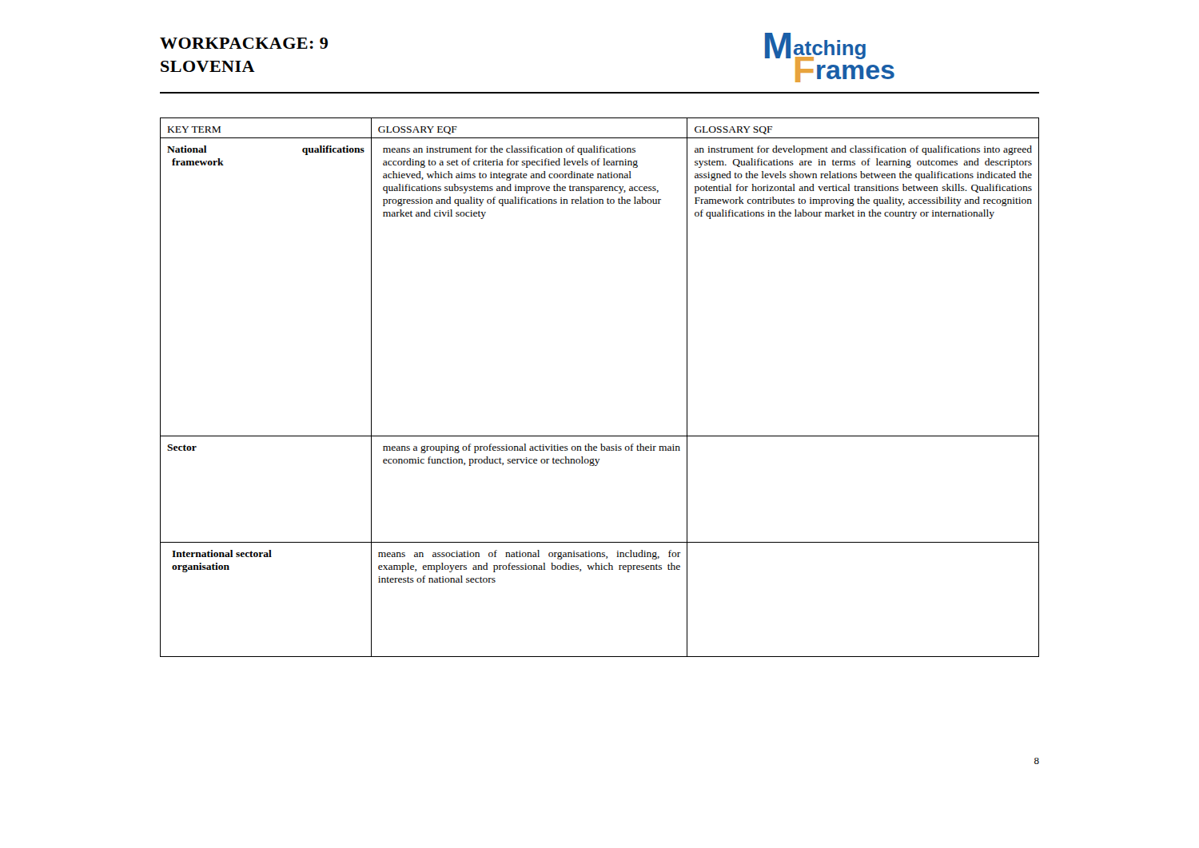WORKPACKAGE: 9
SLOVENIA
Matching
Frames
| KEY TERM | GLOSSARY EQF | GLOSSARY SQF |
| --- | --- | --- |
| National qualifications framework | means an instrument for the classification of qualifications according to a set of criteria for specified levels of learning achieved, which aims to integrate and coordinate national qualifications subsystems and improve the transparency, access, progression and quality of qualifications in relation to the labour market and civil society | an instrument for development and classification of qualifications into agreed system. Qualifications are in terms of learning outcomes and descriptors assigned to the levels shown relations between the qualifications indicated the potential for horizontal and vertical transitions between skills. Qualifications Framework contributes to improving the quality, accessibility and recognition of qualifications in the labour market in the country or internationally |
| Sector | means a grouping of professional activities on the basis of their main economic function, product, service or technology | |
| International sectoral organisation | means an association of national organisations, including, for example, employers and professional bodies, which represents the interests of national sectors | |
8